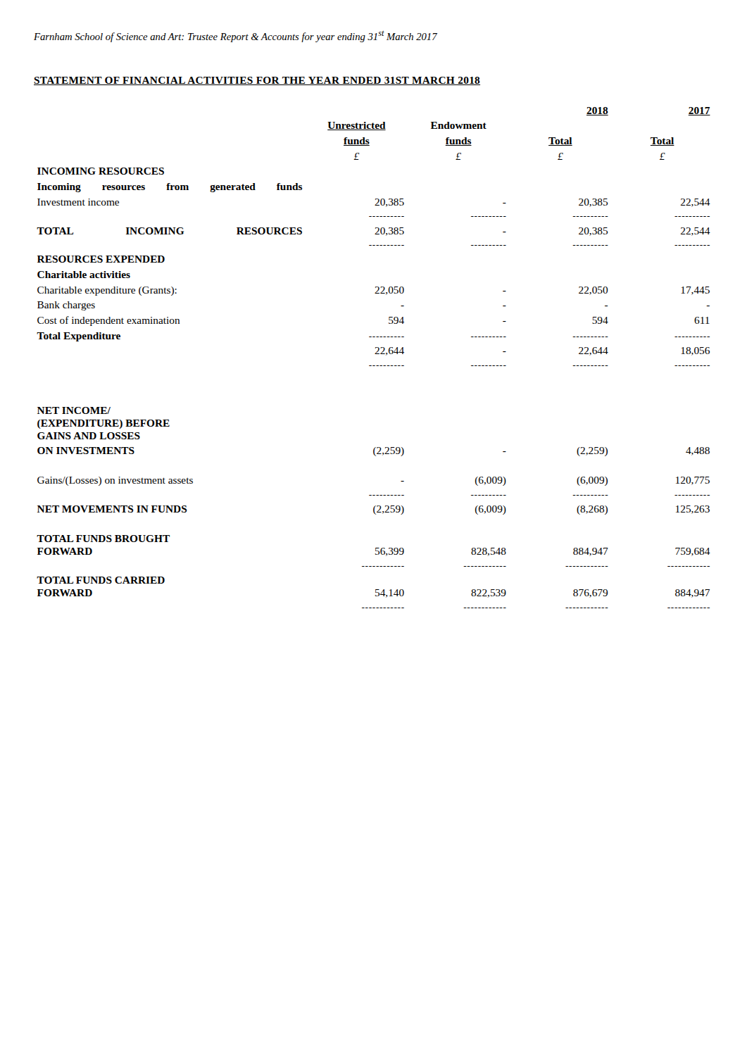Farnham School of Science and Art: Trustee Report & Accounts for year ending 31st March 2017
STATEMENT OF FINANCIAL ACTIVITIES FOR THE YEAR ENDED 31ST MARCH 2018
| | | | 2018 | 2017 |
| | Unrestricted | Endowment | | |
| | funds | funds | Total | Total |
| | £ | £ | £ | £ |
| INCOMING RESOURCES | | | | |
| Incoming resources from generated funds | | | | |
| Investment income | 20,385 | - | 20,385 | 22,544 |
| | ---------- | ---------- | ---------- | ---------- |
| TOTAL INCOMING RESOURCES | 20,385 | - | 20,385 | 22,544 |
| | ---------- | ---------- | ---------- | ---------- |
| RESOURCES EXPENDED | | | | |
| Charitable activities | | | | |
| Charitable expenditure (Grants): | 22,050 | - | 22,050 | 17,445 |
| Bank charges | - | - | - | - |
| Cost of independent examination | 594 | - | 594 | 611 |
| Total Expenditure | ---------- | ---------- | ---------- | ---------- |
| | 22,644 | - | 22,644 | 18,056 |
| | ---------- | ---------- | ---------- | ---------- |
| NET INCOME/ (EXPENDITURE) BEFORE GAINS AND LOSSES | | | | |
| ON INVESTMENTS | (2,259) | - | (2,259) | 4,488 |
| Gains/(Losses) on investment assets | - | (6,009) | (6,009) | 120,775 |
| | ---------- | ---------- | ---------- | ---------- |
| NET MOVEMENTS IN FUNDS | (2,259) | (6,009) | (8,268) | 125,263 |
| TOTAL FUNDS BROUGHT FORWARD | 56,399 | 828,548 | 884,947 | 759,684 |
| | ------------ | ------------ | ------------ | ------------ |
| TOTAL FUNDS CARRIED FORWARD | 54,140 | 822,539 | 876,679 | 884,947 |
| | ------------ | ------------ | ------------ | ------------ |